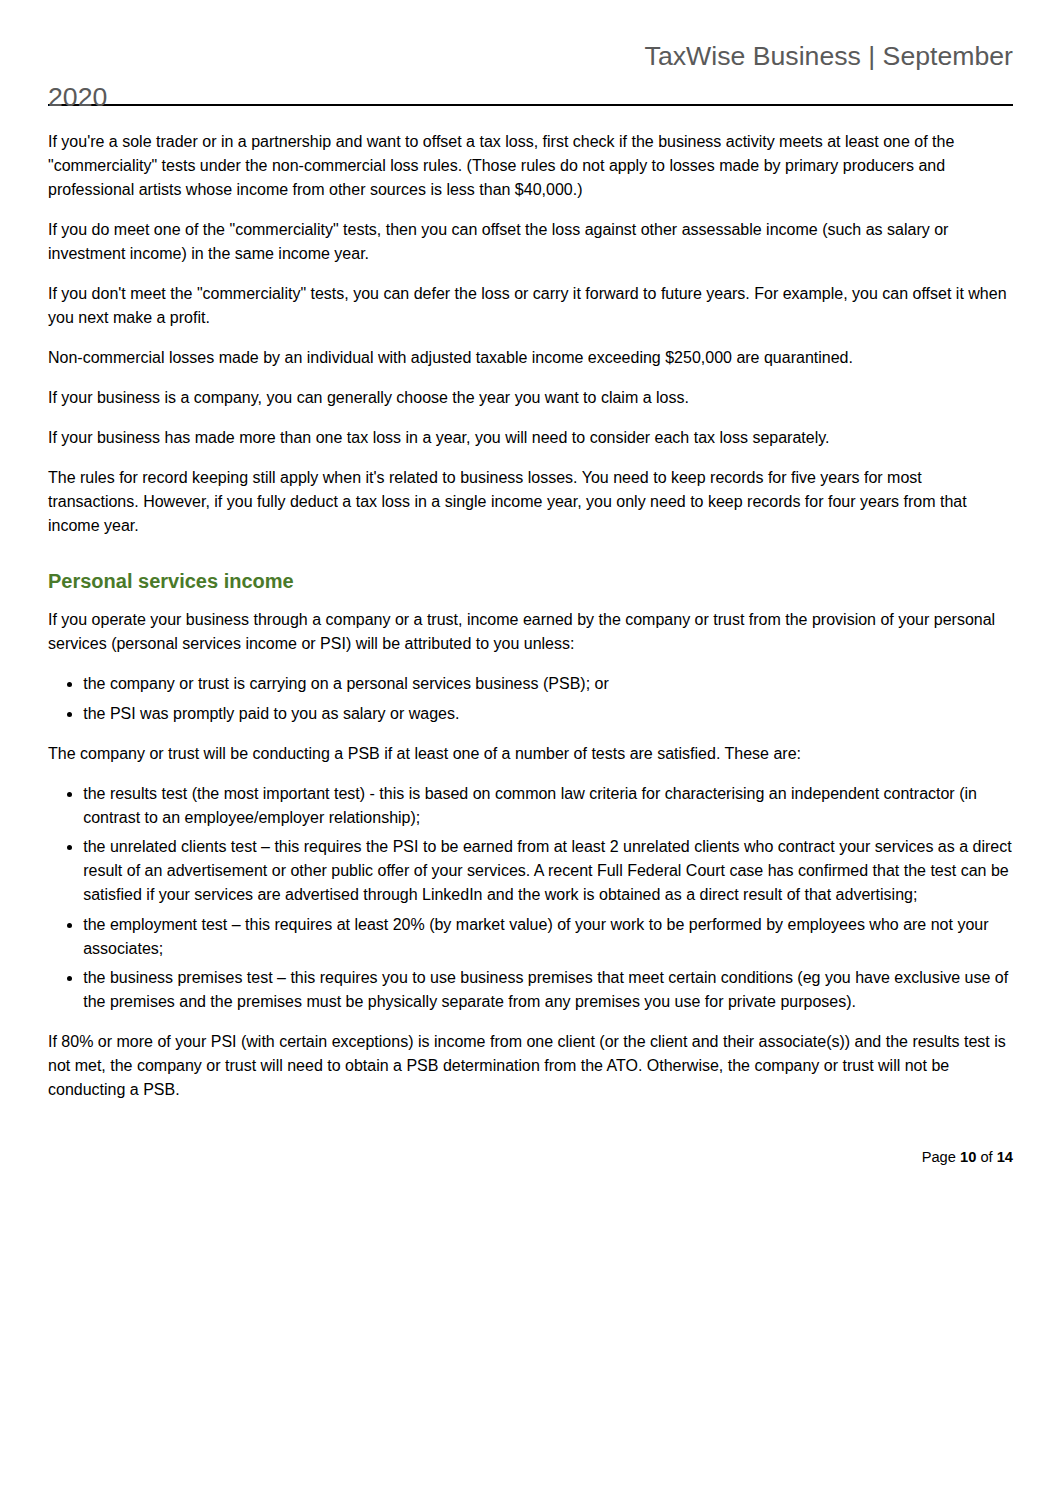TaxWise Business | September
2020
If you're a sole trader or in a partnership and want to offset a tax loss, first check if the business activity meets at least one of the "commerciality" tests under the non-commercial loss rules. (Those rules do not apply to losses made by primary producers and professional artists whose income from other sources is less than $40,000.)
If you do meet one of the "commerciality" tests, then you can offset the loss against other assessable income (such as salary or investment income) in the same income year.
If you don't meet the "commerciality" tests, you can defer the loss or carry it forward to future years. For example, you can offset it when you next make a profit.
Non-commercial losses made by an individual with adjusted taxable income exceeding $250,000 are quarantined.
If your business is a company, you can generally choose the year you want to claim a loss.
If your business has made more than one tax loss in a year, you will need to consider each tax loss separately.
The rules for record keeping still apply when it's related to business losses. You need to keep records for five years for most transactions. However, if you fully deduct a tax loss in a single income year, you only need to keep records for four years from that income year.
Personal services income
If you operate your business through a company or a trust, income earned by the company or trust from the provision of your personal services (personal services income or PSI) will be attributed to you unless:
the company or trust is carrying on a personal services business (PSB); or
the PSI was promptly paid to you as salary or wages.
The company or trust will be conducting a PSB if at least one of a number of tests are satisfied. These are:
the results test (the most important test) - this is based on common law criteria for characterising an independent contractor (in contrast to an employee/employer relationship);
the unrelated clients test – this requires the PSI to be earned from at least 2 unrelated clients who contract your services as a direct result of an advertisement or other public offer of your services. A recent Full Federal Court case has confirmed that the test can be satisfied if your services are advertised through LinkedIn and the work is obtained as a direct result of that advertising;
the employment test – this requires at least 20% (by market value) of your work to be performed by employees who are not your associates;
the business premises test – this requires you to use business premises that meet certain conditions (eg you have exclusive use of the premises and the premises must be physically separate from any premises you use for private purposes).
If 80% or more of your PSI (with certain exceptions) is income from one client (or the client and their associate(s)) and the results test is not met, the company or trust will need to obtain a PSB determination from the ATO. Otherwise, the company or trust will not be conducting a PSB.
Page 10 of 14